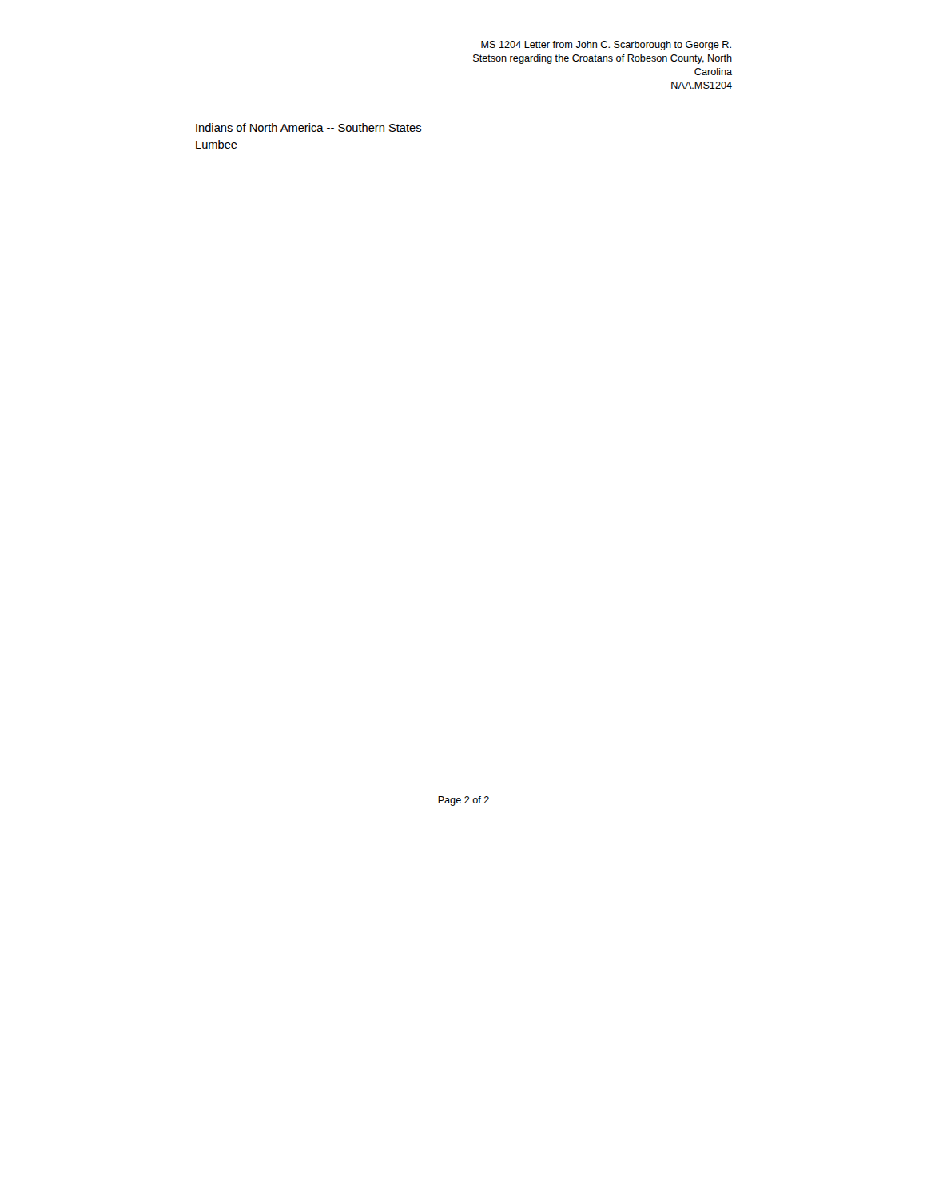MS 1204 Letter from John C. Scarborough to George R. Stetson regarding the Croatans of Robeson County, North Carolina NAA.MS1204
Indians of North America -- Southern States
Lumbee
Page 2 of 2